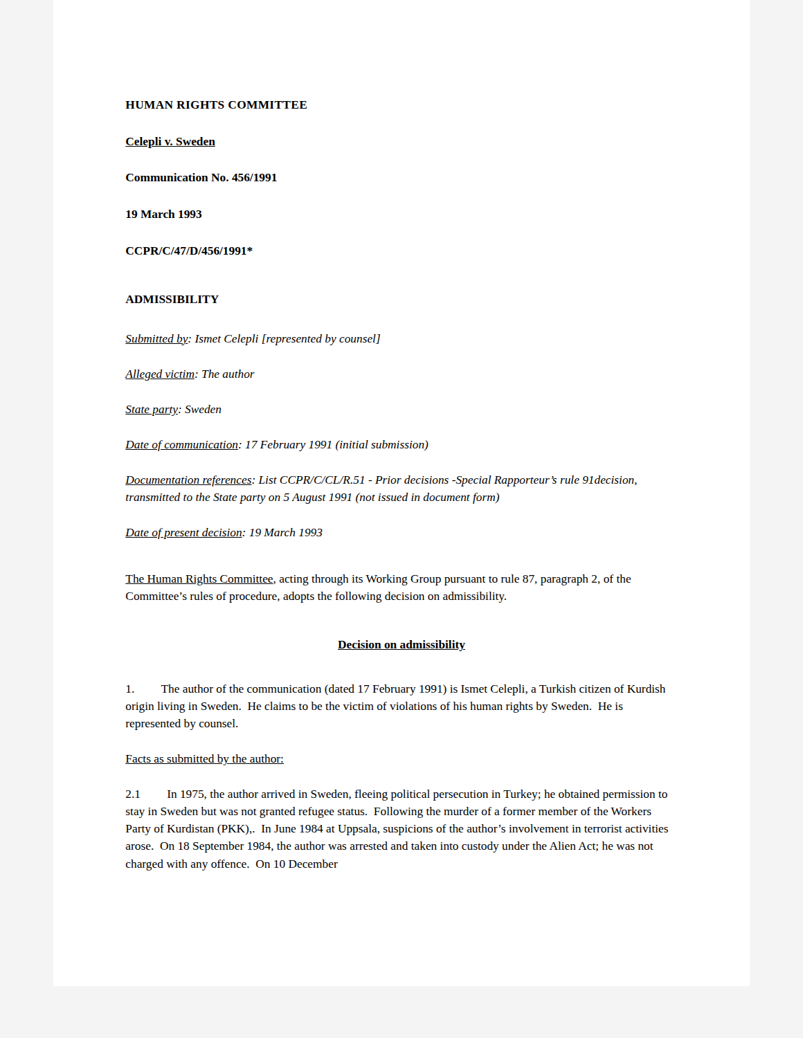HUMAN RIGHTS COMMITTEE
Celepli v. Sweden
Communication No. 456/1991
19 March 1993
CCPR/C/47/D/456/1991*
ADMISSIBILITY
Submitted by: Ismet Celepli [represented by counsel]
Alleged victim: The author
State party: Sweden
Date of communication: 17 February 1991 (initial submission)
Documentation references: List CCPR/C/CL/R.51 - Prior decisions -Special Rapporteur’s rule 91decision, transmitted to the State party on 5 August 1991 (not issued in document form)
Date of present decision: 19 March 1993
The Human Rights Committee, acting through its Working Group pursuant to rule 87, paragraph 2, of the Committee’s rules of procedure, adopts the following decision on admissibility.
Decision on admissibility
1. The author of the communication (dated 17 February 1991) is Ismet Celepli, a Turkish citizen of Kurdish origin living in Sweden. He claims to be the victim of violations of his human rights by Sweden. He is represented by counsel.
Facts as submitted by the author:
2.1 In 1975, the author arrived in Sweden, fleeing political persecution in Turkey; he obtained permission to stay in Sweden but was not granted refugee status. Following the murder of a former member of the Workers Party of Kurdistan (PKK),. In June 1984 at Uppsala, suspicions of the author’s involvement in terrorist activities arose. On 18 September 1984, the author was arrested and taken into custody under the Alien Act; he was not charged with any offence. On 10 December